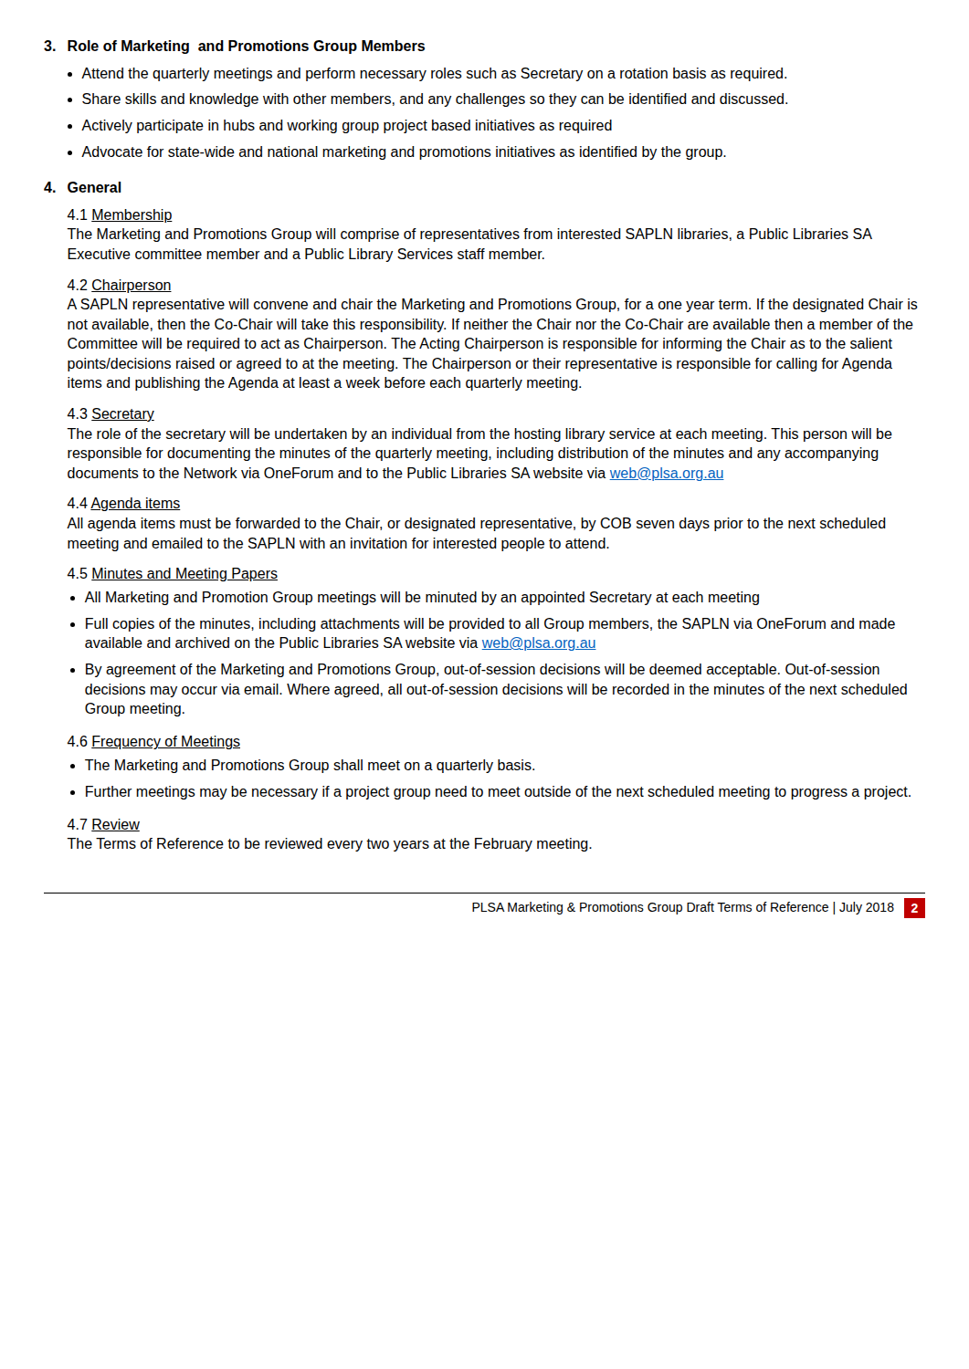3. Role of Marketing and Promotions Group Members
Attend the quarterly meetings and perform necessary roles such as Secretary on a rotation basis as required.
Share skills and knowledge with other members, and any challenges so they can be identified and discussed.
Actively participate in hubs and working group project based initiatives as required
Advocate for state-wide and national marketing and promotions initiatives as identified by the group.
4. General
4.1 Membership
The Marketing and Promotions Group will comprise of representatives from interested SAPLN libraries, a Public Libraries SA Executive committee member and a Public Library Services staff member.
4.2 Chairperson
A SAPLN representative will convene and chair the Marketing and Promotions Group, for a one year term. If the designated Chair is not available, then the Co-Chair will take this responsibility. If neither the Chair nor the Co-Chair are available then a member of the Committee will be required to act as Chairperson. The Acting Chairperson is responsible for informing the Chair as to the salient points/decisions raised or agreed to at the meeting. The Chairperson or their representative is responsible for calling for Agenda items and publishing the Agenda at least a week before each quarterly meeting.
4.3 Secretary
The role of the secretary will be undertaken by an individual from the hosting library service at each meeting. This person will be responsible for documenting the minutes of the quarterly meeting, including distribution of the minutes and any accompanying documents to the Network via OneForum and to the Public Libraries SA website via web@plsa.org.au
4.4 Agenda items
All agenda items must be forwarded to the Chair, or designated representative, by COB seven days prior to the next scheduled meeting and emailed to the SAPLN with an invitation for interested people to attend.
4.5 Minutes and Meeting Papers
All Marketing and Promotion Group meetings will be minuted by an appointed Secretary at each meeting
Full copies of the minutes, including attachments will be provided to all Group members, the SAPLN via OneForum and made available and archived on the Public Libraries SA website via web@plsa.org.au
By agreement of the Marketing and Promotions Group, out-of-session decisions will be deemed acceptable. Out-of-session decisions may occur via email. Where agreed, all out-of-session decisions will be recorded in the minutes of the next scheduled Group meeting.
4.6 Frequency of Meetings
The Marketing and Promotions Group shall meet on a quarterly basis.
Further meetings may be necessary if a project group need to meet outside of the next scheduled meeting to progress a project.
4.7 Review
The Terms of Reference to be reviewed every two years at the February meeting.
PLSA Marketing & Promotions Group Draft Terms of Reference | July 2018 2